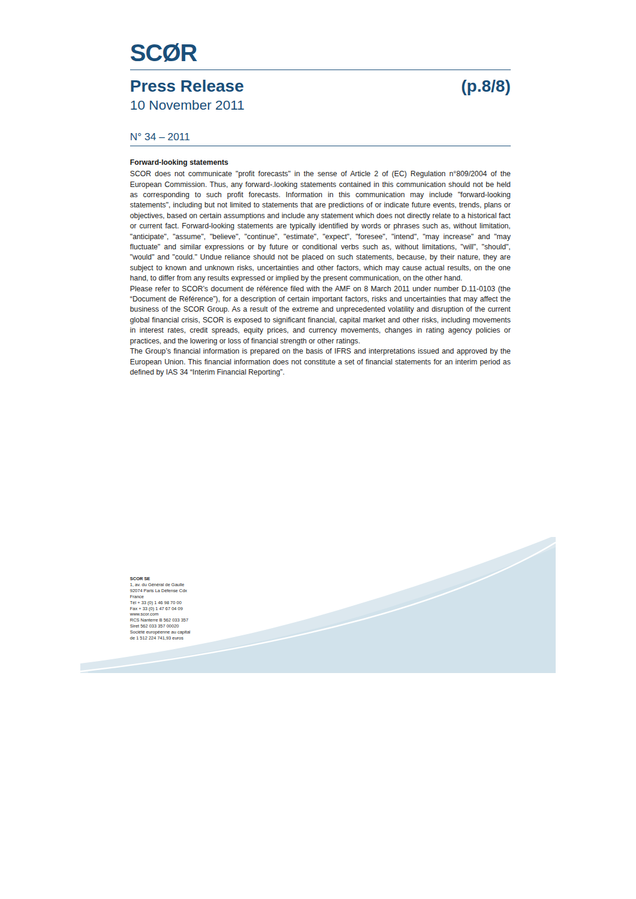SCØR
Press Release 10 November 2011
(p.8/8)
N° 34 – 2011
Forward-looking statements
SCOR does not communicate "profit forecasts" in the sense of Article 2 of (EC) Regulation n°809/2004 of the European Commission. Thus, any forward-.looking statements contained in this communication should not be held as corresponding to such profit forecasts. Information in this communication may include "forward-looking statements", including but not limited to statements that are predictions of or indicate future events, trends, plans or objectives, based on certain assumptions and include any statement which does not directly relate to a historical fact or current fact. Forward-looking statements are typically identified by words or phrases such as, without limitation, "anticipate", "assume", "believe", "continue", "estimate", "expect", "foresee", "intend", "may increase" and "may fluctuate" and similar expressions or by future or conditional verbs such as, without limitations, "will", "should", "would" and "could." Undue reliance should not be placed on such statements, because, by their nature, they are subject to known and unknown risks, uncertainties and other factors, which may cause actual results, on the one hand, to differ from any results expressed or implied by the present communication, on the other hand.
Please refer to SCOR’s document de référence filed with the AMF on 8 March 2011 under number D.11-0103 (the “Document de Référence”), for a description of certain important factors, risks and uncertainties that may affect the business of the SCOR Group. As a result of the extreme and unprecedented volatility and disruption of the current global financial crisis, SCOR is exposed to significant financial, capital market and other risks, including movements in interest rates, credit spreads, equity prices, and currency movements, changes in rating agency policies or practices, and the lowering or loss of financial strength or other ratings.
The Group’s financial information is prepared on the basis of IFRS and interpretations issued and approved by the European Union. This financial information does not constitute a set of financial statements for an interim period as defined by IAS 34 “Interim Financial Reporting”.
SCOR SE
1, av. du Général de Gaulle
92074 Paris La Défense Cdx
France
Tél + 33 (0) 1 46 98 70 00
Fax + 33 (0) 1 47 67 04 09
www.scor.com
RCS Nanterre B 562 033 357
Siret 562 033 357 00020
Société européenne au capital
de 1 512 224 741,93 euros